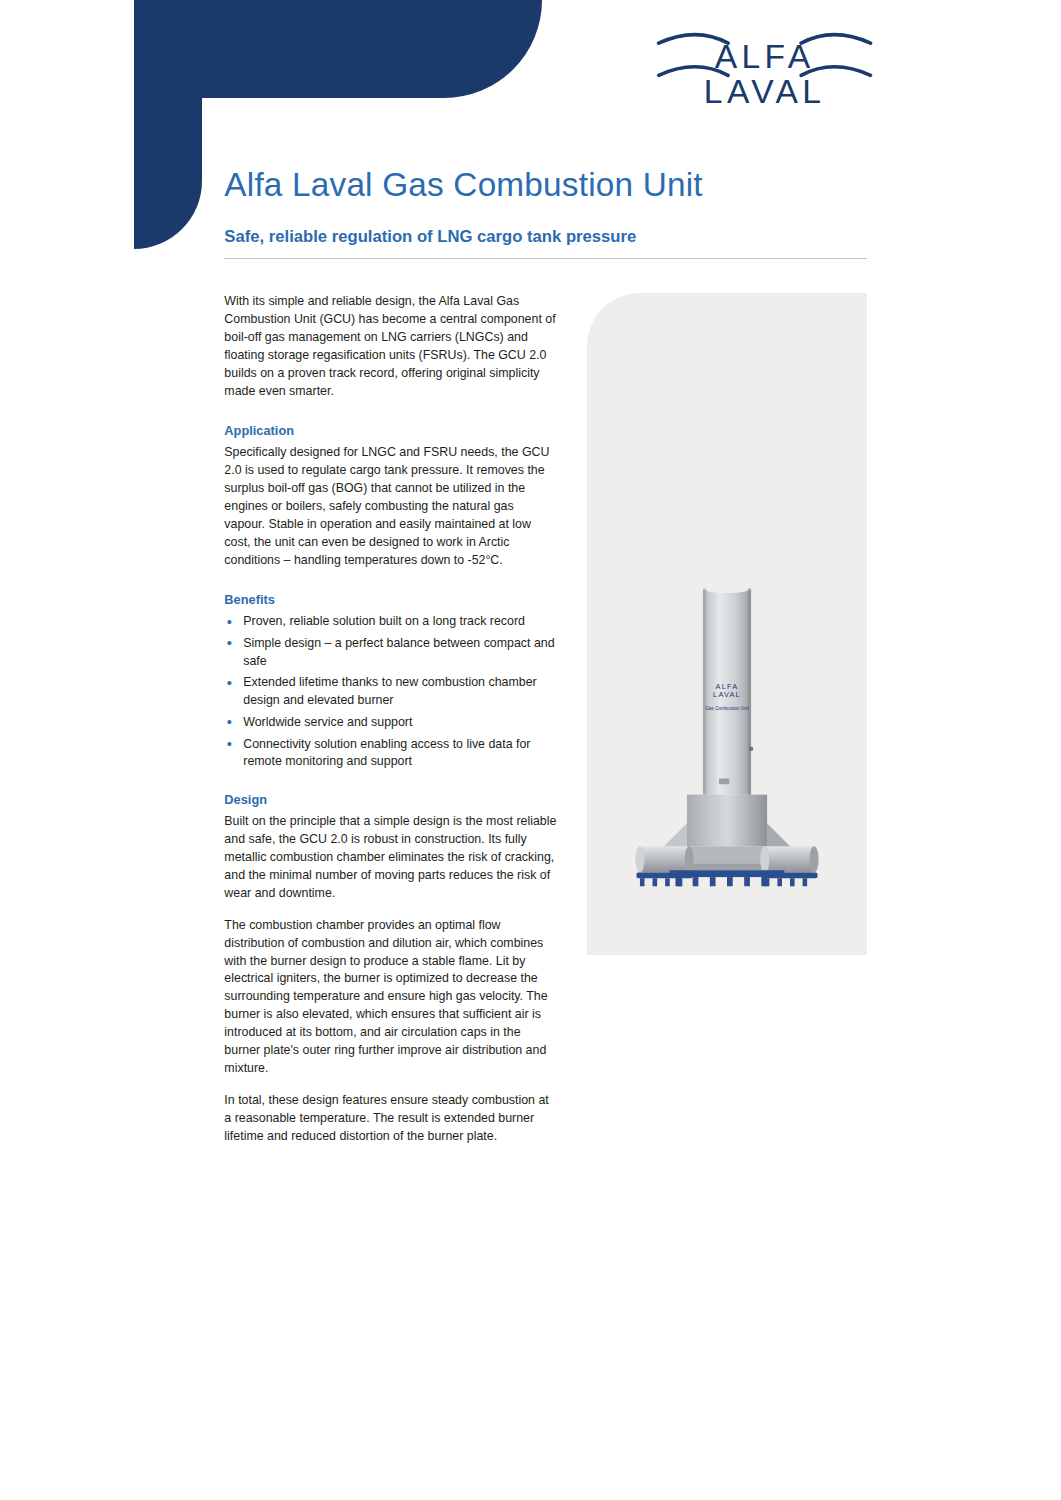ALFA LAVAL
Alfa Laval Gas Combustion Unit
Safe, reliable regulation of LNG cargo tank pressure
With its simple and reliable design, the Alfa Laval Gas Combustion Unit (GCU) has become a central component of boil-off gas management on LNG carriers (LNGCs) and floating storage regasification units (FSRUs). The GCU 2.0 builds on a proven track record, offering original simplicity made even smarter.
Application
Specifically designed for LNGC and FSRU needs, the GCU 2.0 is used to regulate cargo tank pressure. It removes the surplus boil-off gas (BOG) that cannot be utilized in the engines or boilers, safely combusting the natural gas vapour. Stable in operation and easily maintained at low cost, the unit can even be designed to work in Arctic conditions – handling temperatures down to -52°C.
Benefits
Proven, reliable solution built on a long track record
Simple design – a perfect balance between compact and safe
Extended lifetime thanks to new combustion chamber design and elevated burner
Worldwide service and support
Connectivity solution enabling access to live data for remote monitoring and support
Design
Built on the principle that a simple design is the most reliable and safe, the GCU 2.0 is robust in construction. Its fully metallic combustion chamber eliminates the risk of cracking, and the minimal number of moving parts reduces the risk of wear and downtime.
The combustion chamber provides an optimal flow distribution of combustion and dilution air, which combines with the burner design to produce a stable flame. Lit by electrical igniters, the burner is optimized to decrease the surrounding temperature and ensure high gas velocity. The burner is also elevated, which ensures that sufficient air is introduced at its bottom, and air circulation caps in the burner plate's outer ring further improve air distribution and mixture.
In total, these design features ensure steady combustion at a reasonable temperature. The result is extended burner lifetime and reduced distortion of the burner plate.
ALFA LAVAL Gas Combustion Unit